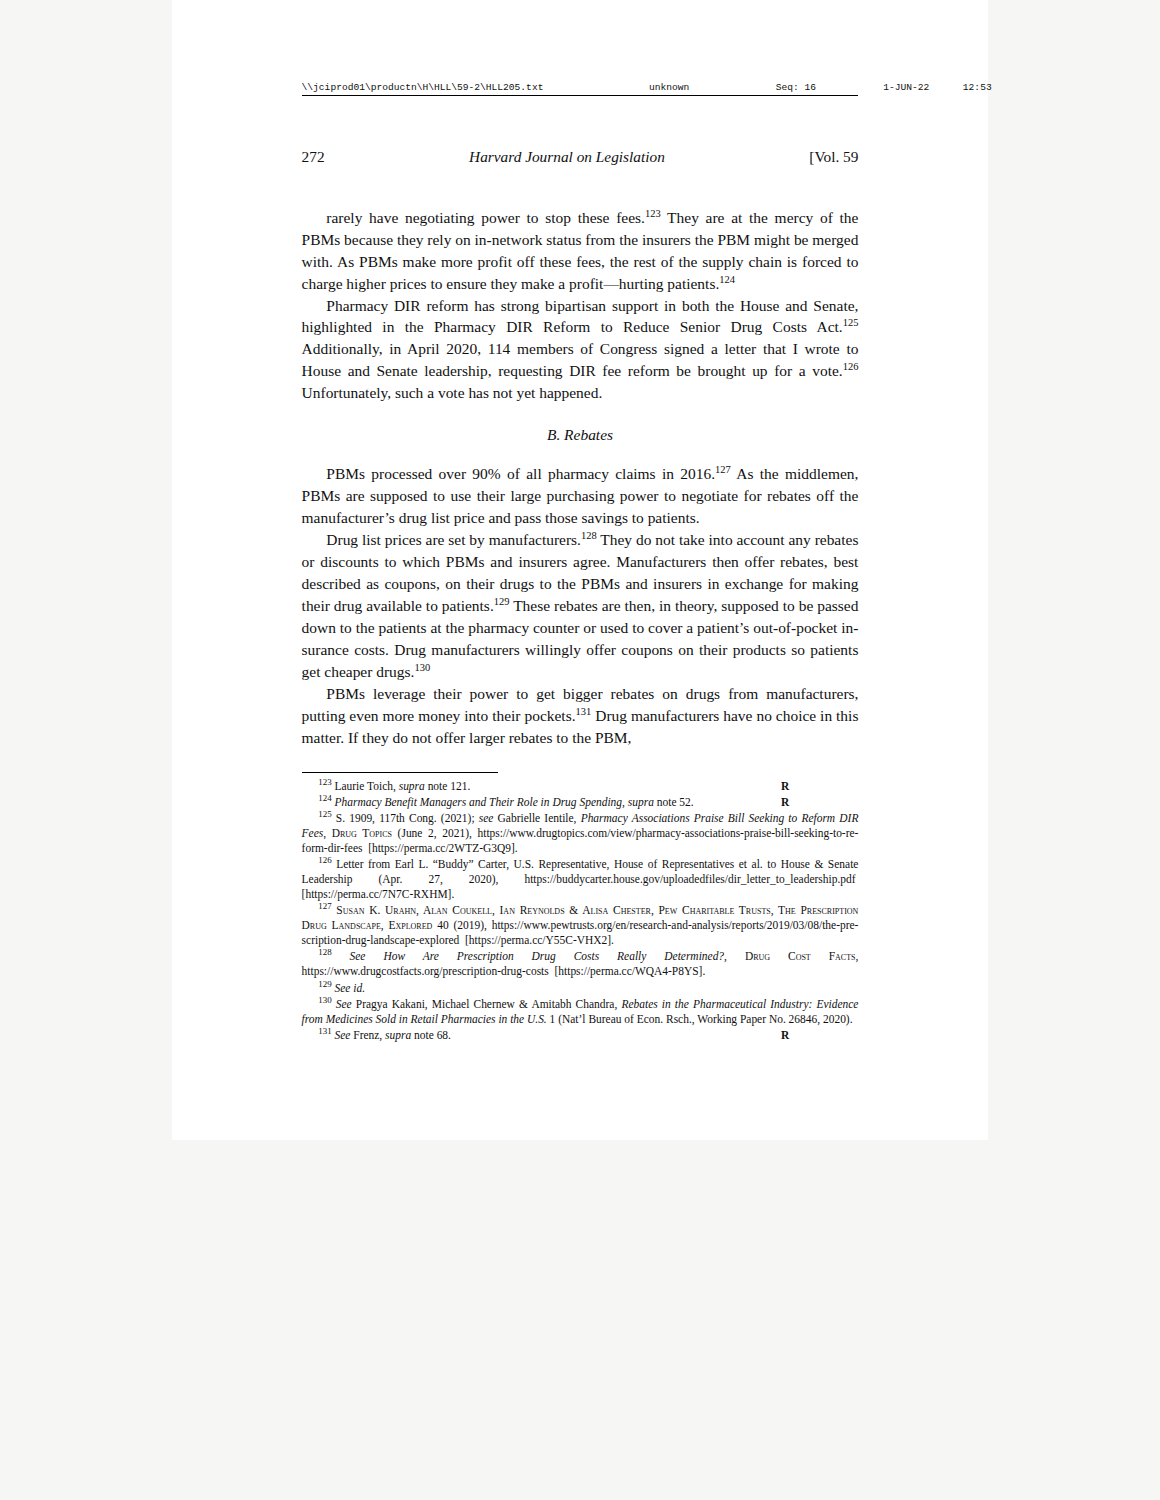\\jciprod01\productn\H\HLL\59-2\HLL205.txt unknown Seq: 16 1-JUN-22 12:53
272 Harvard Journal on Legislation [Vol. 59
rarely have negotiating power to stop these fees.123 They are at the mercy of the PBMs because they rely on in-network status from the insurers the PBM might be merged with. As PBMs make more profit off these fees, the rest of the supply chain is forced to charge higher prices to ensure they make a profit—hurting patients.124
Pharmacy DIR reform has strong bipartisan support in both the House and Senate, highlighted in the Pharmacy DIR Reform to Reduce Senior Drug Costs Act.125 Additionally, in April 2020, 114 members of Congress signed a letter that I wrote to House and Senate leadership, requesting DIR fee reform be brought up for a vote.126 Unfortunately, such a vote has not yet happened.
B. Rebates
PBMs processed over 90% of all pharmacy claims in 2016.127 As the middlemen, PBMs are supposed to use their large purchasing power to negotiate for rebates off the manufacturer’s drug list price and pass those savings to patients.
Drug list prices are set by manufacturers.128 They do not take into account any rebates or discounts to which PBMs and insurers agree. Manufacturers then offer rebates, best described as coupons, on their drugs to the PBMs and insurers in exchange for making their drug available to patients.129 These rebates are then, in theory, supposed to be passed down to the patients at the pharmacy counter or used to cover a patient’s out-of-pocket insurance costs. Drug manufacturers willingly offer coupons on their products so patients get cheaper drugs.130
PBMs leverage their power to get bigger rebates on drugs from manufacturers, putting even more money into their pockets.131 Drug manufacturers have no choice in this matter. If they do not offer larger rebates to the PBM,
123 Laurie Toich, supra note 121.R
124 Pharmacy Benefit Managers and Their Role in Drug Spending, supra note 52.R
125 S. 1909, 117th Cong. (2021); see Gabrielle Ientile, Pharmacy Associations Praise Bill Seeking to Reform DIR Fees, Drug Topics (June 2, 2021), https://www.drugtopics.com/view/pharmacy-associations-praise-bill-seeking-to-reform-dir-fees [https://perma.cc/2WTZ-G3Q9].
126 Letter from Earl L. “Buddy” Carter, U.S. Representative, House of Representatives et al. to House & Senate Leadership (Apr. 27, 2020), https://buddycarter.house.gov/uploadedfiles/dir_letter_to_leadership.pdf [https://perma.cc/7N7C-RXHM].
127 Susan K. Urahn, Alan Coukell, Ian Reynolds & Alisa Chester, Pew Charitable Trusts, The Prescription Drug Landscape, Explored 40 (2019), https://www.pewtrusts.org/en/research-and-analysis/reports/2019/03/08/the-prescription-drug-landscape-explored [https://perma.cc/Y55C-VHX2].
128 See How Are Prescription Drug Costs Really Determined?, Drug Cost Facts, https://www.drugcostfacts.org/prescription-drug-costs [https://perma.cc/WQA4-P8YS].
129 See id.
130 See Pragya Kakani, Michael Chernew & Amitabh Chandra, Rebates in the Pharmaceutical Industry: Evidence from Medicines Sold in Retail Pharmacies in the U.S. 1 (Nat’l Bureau of Econ. Rsch., Working Paper No. 26846, 2020).
131 See Frenz, supra note 68.R